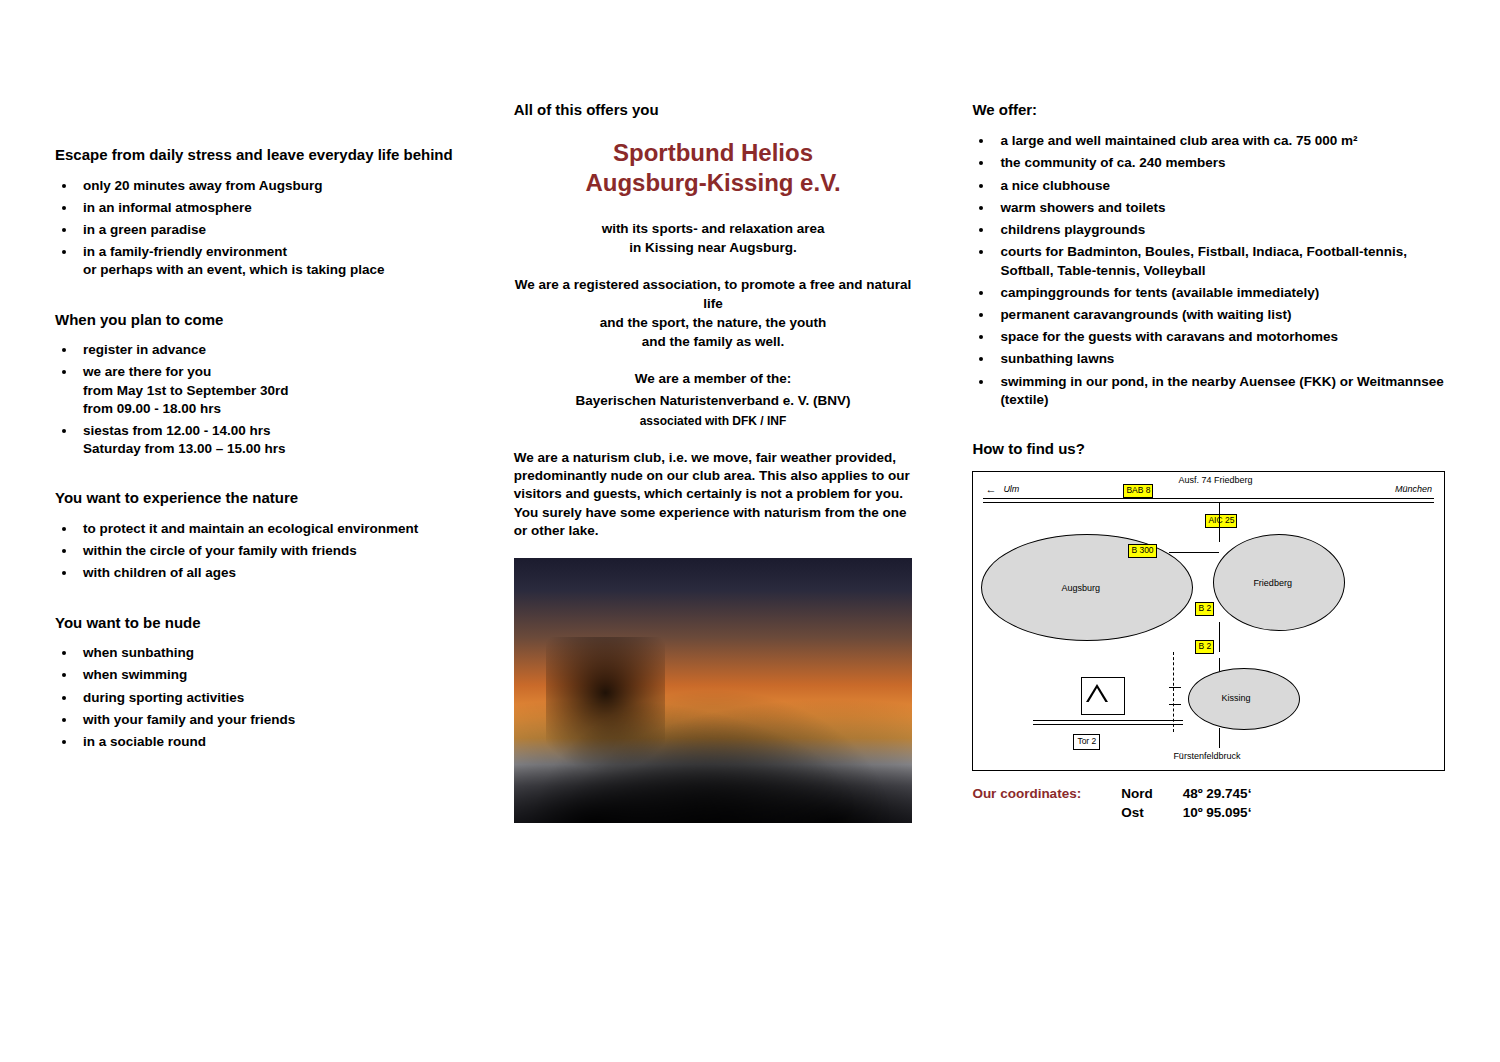Escape from daily stress and leave everyday life behind
only 20 minutes away from Augsburg
in an informal atmosphere
in a green paradise
in a family-friendly environment
or perhaps with an event, which is taking place
When you plan to come
register in advance
we are there for you
from May 1st to September 30rd
from 09.00 - 18.00 hrs
siestas from 12.00 - 14.00 hrs
Saturday from 13.00 – 15.00 hrs
You want to experience the nature
to protect it and maintain an ecological environment
within the circle of your family with friends
with children of all ages
You want to be nude
when sunbathing
when swimming
during sporting activities
with your family and your friends
in a sociable round
All of this offers you
Sportbund Helios
Augsburg-Kissing e.V.
with its sports- and relaxation area
in Kissing near Augsburg.
We are a registered association, to promote a free and natural life
and the sport, the nature, the youth
and the family as well.
We are a member of the:
Bayerischen Naturistenverband e. V. (BNV)
associated with DFK / INF
We are a naturism club, i.e. we move, fair weather provided, predominantly nude on our club area. This also applies to our visitors and guests, which certainly is not a problem for you. You surely have some experience with naturism from the one or other lake.
We offer:
a large and well maintained club area with ca. 75 000 m²
the community of ca. 240 members
a nice clubhouse
warm showers and toilets
childrens playgrounds
courts for Badminton, Boules, Fistball, Indiaca, Football-tennis, Softball, Table-tennis, Volleyball
campinggrounds for tents (available immediately)
permanent caravangrounds (with waiting list)
space for the guests with caravans and motorhomes
sunbathing lawns
swimming in our pond, in the nearby Auensee (FKK) or Weitmannsee (textile)
How to find us?
← Ulm München Ausf. 74 Friedberg
BAB 8 AIC 25
Augsburg
Friedberg B 300
B 2
B 2
Kissing
Tor 2
Fürstenfeldbruck
Our coordinates:
| Nord | 48º 29.745‘ |
| Ost | 10º 95.095‘ |